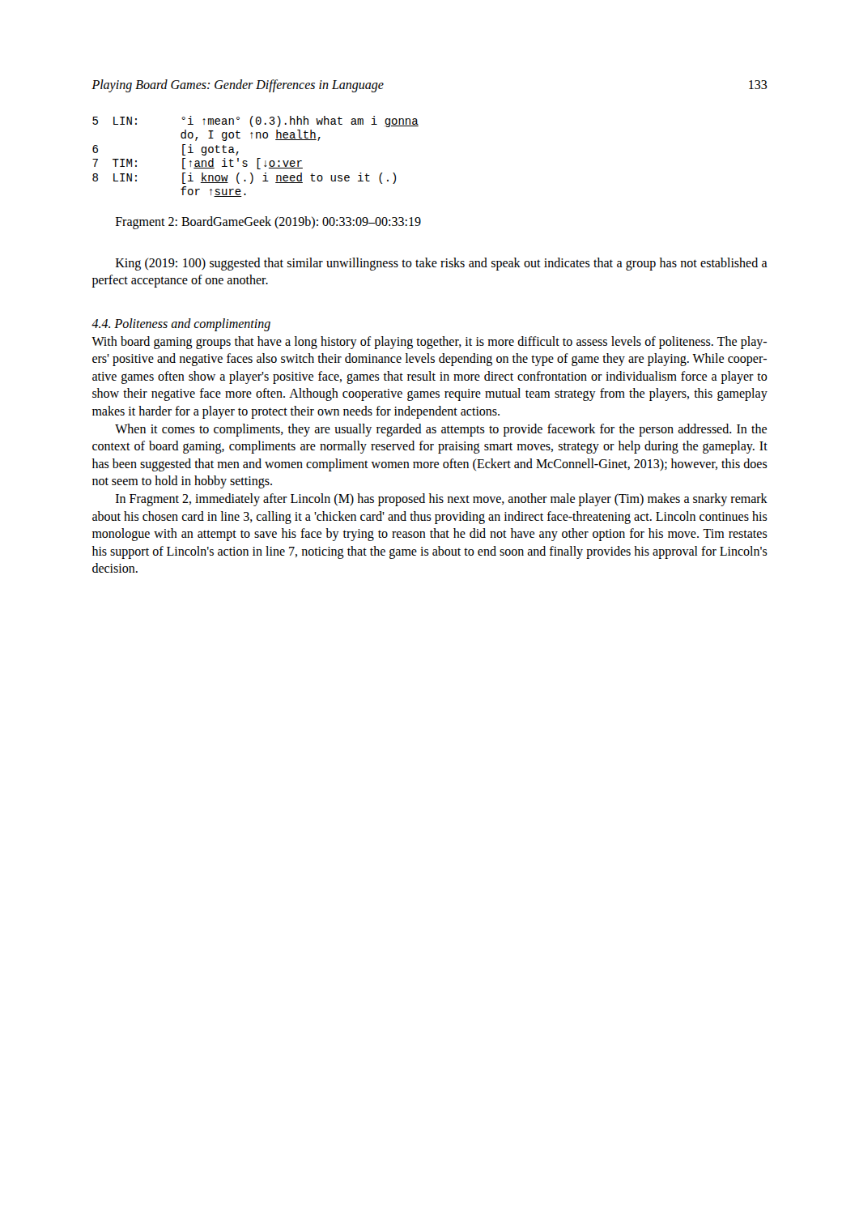Playing Board Games: Gender Differences in Language 133
5  LIN:      °i ↑mean° (0.3).hhh what am i gonna
             do, I got ↑no health,
6            [i gotta,
7  TIM:      [↑and it's [↓o:ver
8  LIN:      [i know (.) i need to use it (.)
             for ↑sure.
Fragment 2: BoardGameGeek (2019b): 00:33:09–00:33:19
King (2019: 100) suggested that similar unwillingness to take risks and speak out indicates that a group has not established a perfect acceptance of one another.
4.4. Politeness and complimenting
With board gaming groups that have a long history of playing together, it is more difficult to assess levels of politeness. The players' positive and negative faces also switch their dominance levels depending on the type of game they are playing. While cooperative games often show a player's positive face, games that result in more direct confrontation or individualism force a player to show their negative face more often. Although cooperative games require mutual team strategy from the players, this gameplay makes it harder for a player to protect their own needs for independent actions.
When it comes to compliments, they are usually regarded as attempts to provide facework for the person addressed. In the context of board gaming, compliments are normally reserved for praising smart moves, strategy or help during the gameplay. It has been suggested that men and women compliment women more often (Eckert and McConnell-Ginet, 2013); however, this does not seem to hold in hobby settings.
In Fragment 2, immediately after Lincoln (M) has proposed his next move, another male player (Tim) makes a snarky remark about his chosen card in line 3, calling it a 'chicken card' and thus providing an indirect face-threatening act. Lincoln continues his monologue with an attempt to save his face by trying to reason that he did not have any other option for his move. Tim restates his support of Lincoln's action in line 7, noticing that the game is about to end soon and finally provides his approval for Lincoln's decision.